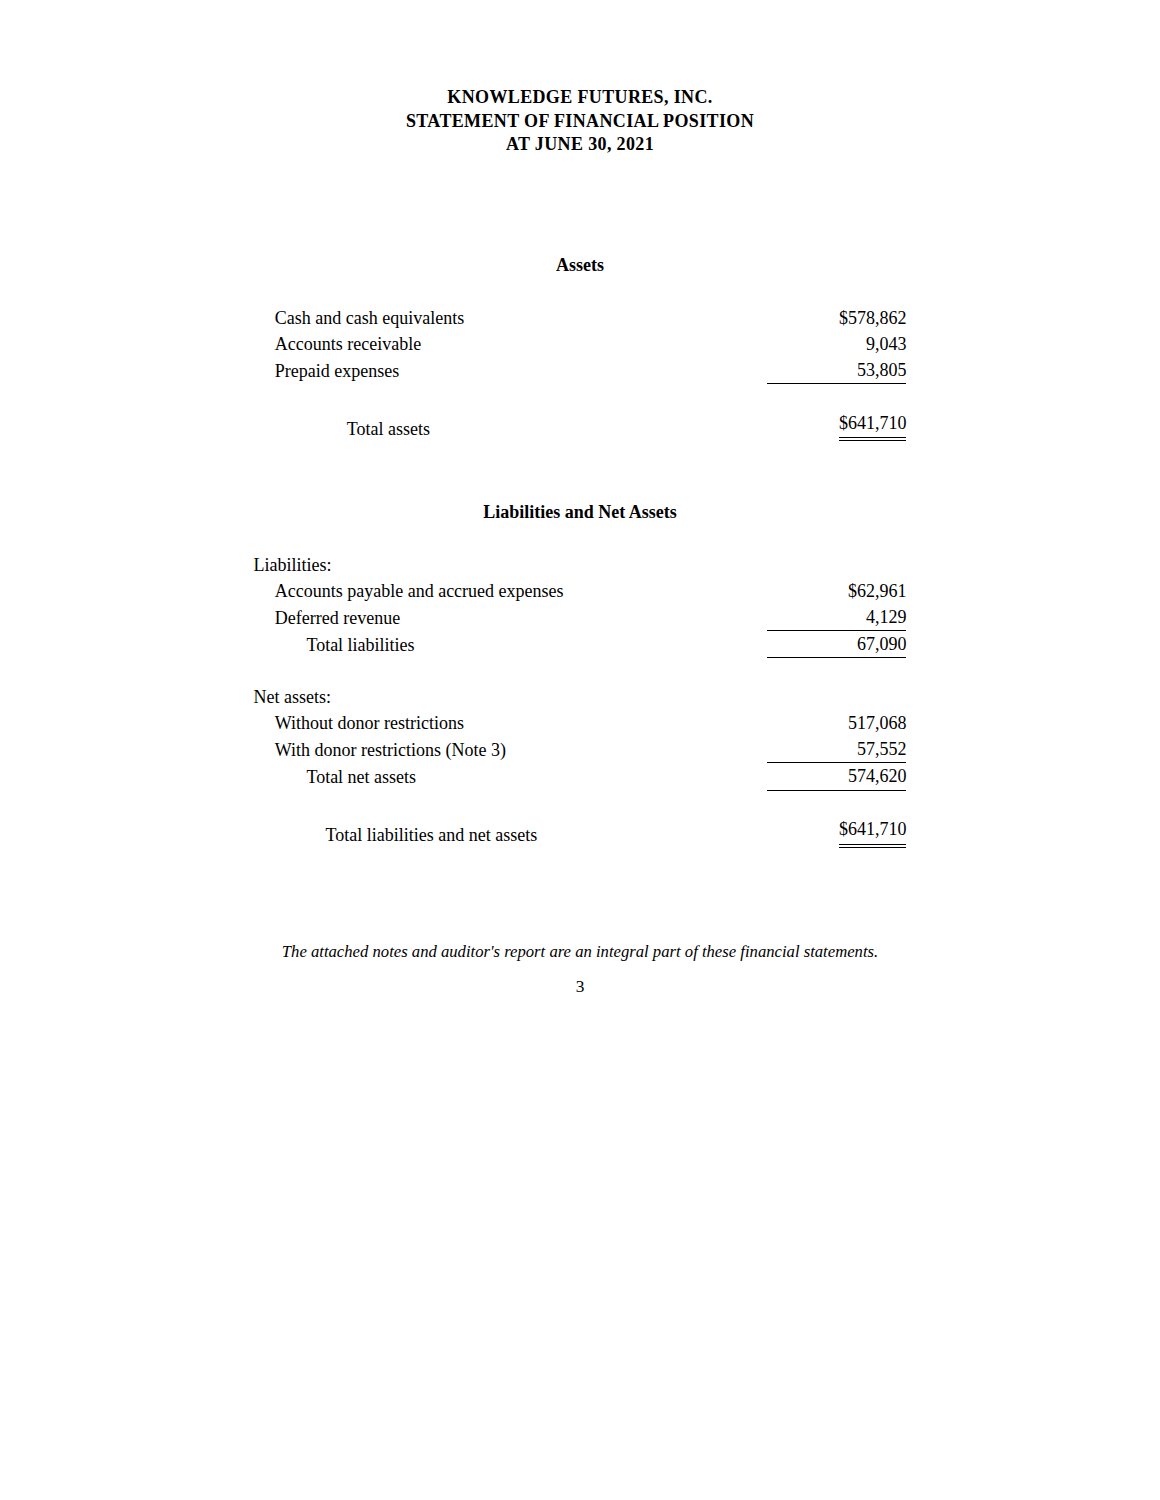KNOWLEDGE FUTURES, INC.
STATEMENT OF FINANCIAL POSITION
AT JUNE 30, 2021
Assets
| | Cash and cash equivalents | $578,862 |
| | Accounts receivable | 9,043 |
| | Prepaid expenses | 53,805 |
| | Total assets | $641,710 |
Liabilities and Net Assets
| | Liabilities: | |
| | Accounts payable and accrued expenses | $62,961 |
| | Deferred revenue | 4,129 |
| | Total liabilities | 67,090 |
| | Net assets: | |
| | Without donor restrictions | 517,068 |
| | With donor restrictions (Note 3) | 57,552 |
| | Total net assets | 574,620 |
| | Total liabilities and net assets | $641,710 |
The attached notes and auditor's report are an integral part of these financial statements.
3